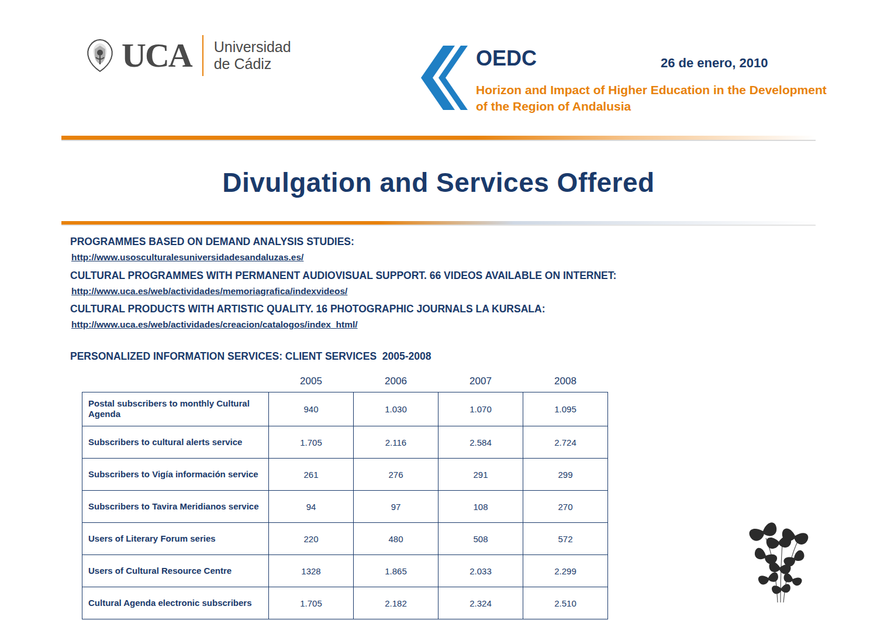UCA
Universidad
de Cádiz
OEDC
Horizon and Impact of Higher Education in the Development of the Region of Andalusia
26 de enero, 2010
Divulgation and Services Offered
PROGRAMMES BASED ON DEMAND ANALYSIS STUDIES:
http://www.usosculturalesuniversidadesandaluzas.es/
CULTURAL PROGRAMMES WITH PERMANENT AUDIOVISUAL SUPPORT. 66 VIDEOS AVAILABLE ON INTERNET:
http://www.uca.es/web/actividades/memoriagrafica/indexvideos/
CULTURAL PRODUCTS WITH ARTISTIC QUALITY. 16 PHOTOGRAPHIC JOURNALS LA KURSALA:
http://www.uca.es/web/actividades/creacion/catalogos/index_html/
PERSONALIZED INFORMATION SERVICES: CLIENT SERVICES 2005-2008
| | 2005 | 2006 | 2007 | 2008 |
| --- | --- | --- | --- | --- |
| Postal subscribers to monthly Cultural Agenda | 940 | 1.030 | 1.070 | 1.095 |
| Subscribers to cultural alerts service | 1.705 | 2.116 | 2.584 | 2.724 |
| Subscribers to Vigía información service | 261 | 276 | 291 | 299 |
| Subscribers to Tavira Meridianos service | 94 | 97 | 108 | 270 |
| Users of Literary Forum series | 220 | 480 | 508 | 572 |
| Users of Cultural Resource Centre | 1328 | 1.865 | 2.033 | 2.299 |
| Cultural Agenda electronic subscribers | 1.705 | 2.182 | 2.324 | 2.510 |